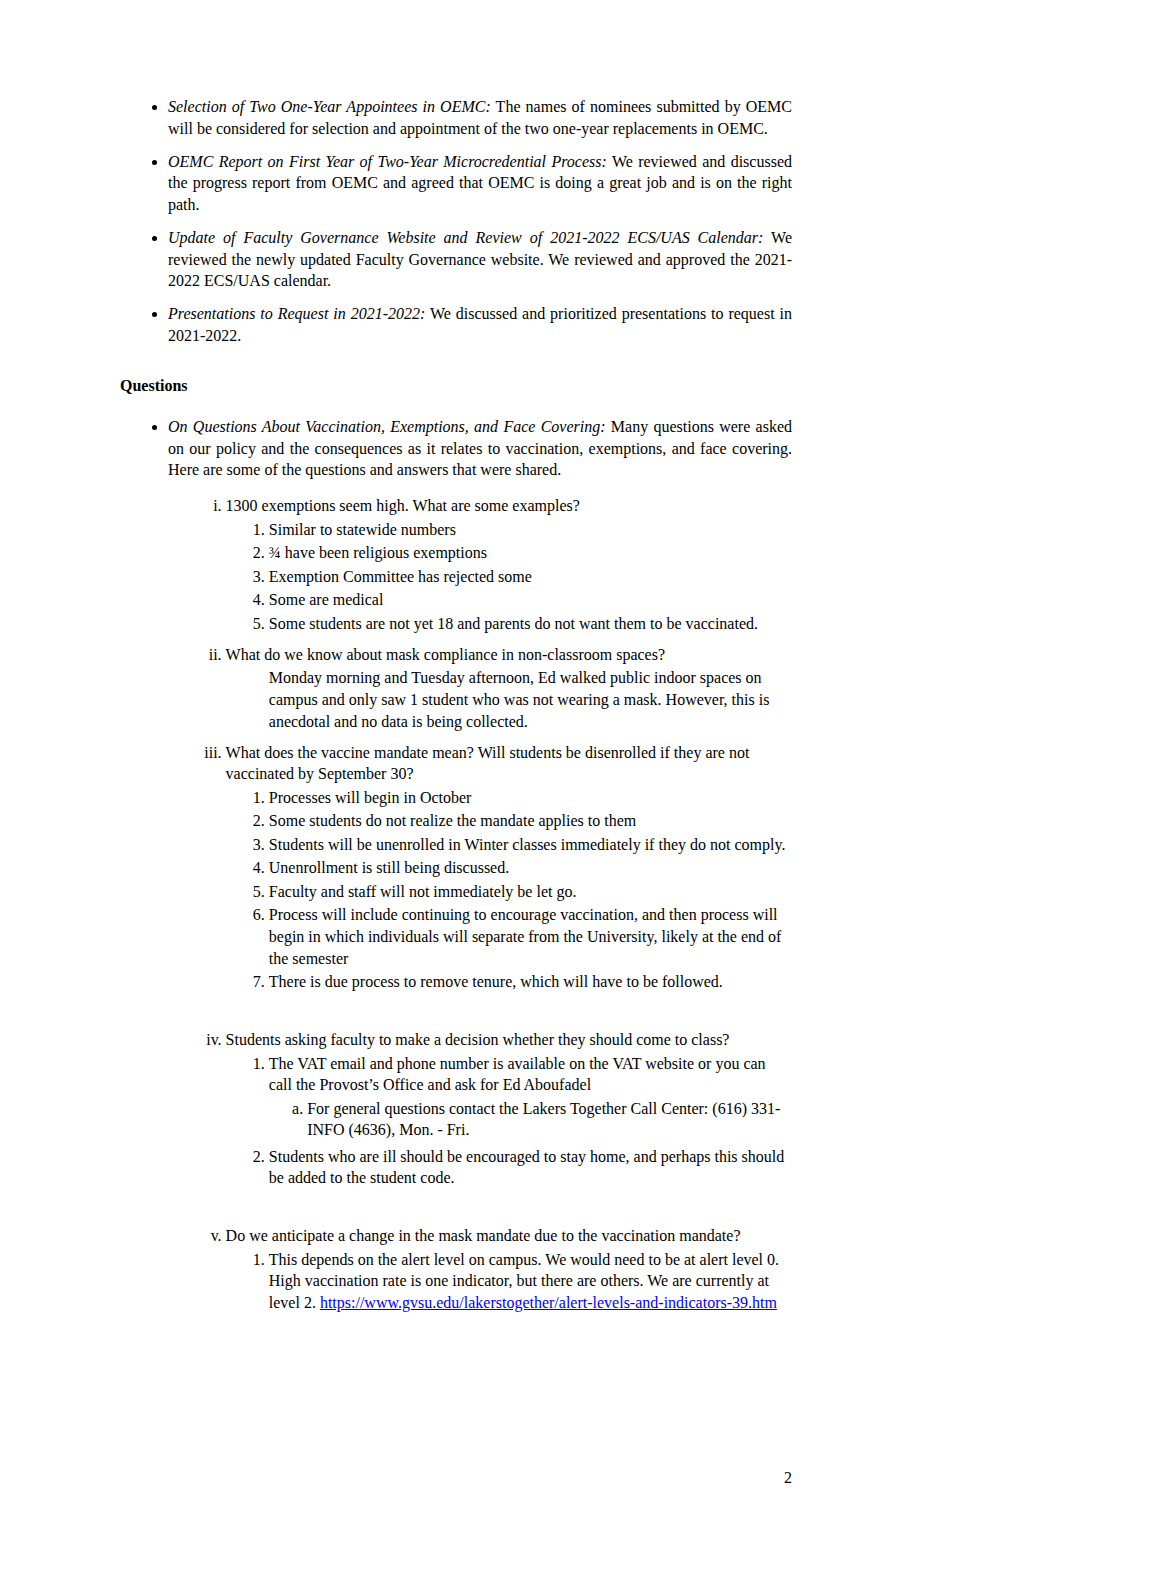Selection of Two One-Year Appointees in OEMC: The names of nominees submitted by OEMC will be considered for selection and appointment of the two one-year replacements in OEMC.
OEMC Report on First Year of Two-Year Microcredential Process: We reviewed and discussed the progress report from OEMC and agreed that OEMC is doing a great job and is on the right path.
Update of Faculty Governance Website and Review of 2021-2022 ECS/UAS Calendar: We reviewed the newly updated Faculty Governance website. We reviewed and approved the 2021-2022 ECS/UAS calendar.
Presentations to Request in 2021-2022: We discussed and prioritized presentations to request in 2021-2022.
Questions
On Questions About Vaccination, Exemptions, and Face Covering: Many questions were asked on our policy and the consequences as it relates to vaccination, exemptions, and face covering. Here are some of the questions and answers that were shared.
1300 exemptions seem high. What are some examples?
Similar to statewide numbers
¾ have been religious exemptions
Exemption Committee has rejected some
Some are medical
Some students are not yet 18 and parents do not want them to be vaccinated.
What do we know about mask compliance in non-classroom spaces?
Monday morning and Tuesday afternoon, Ed walked public indoor spaces on campus and only saw 1 student who was not wearing a mask. However, this is anecdotal and no data is being collected.
What does the vaccine mandate mean? Will students be disenrolled if they are not vaccinated by September 30?
Processes will begin in October
Some students do not realize the mandate applies to them
Students will be unenrolled in Winter classes immediately if they do not comply.
Unenrollment is still being discussed.
Faculty and staff will not immediately be let go.
Process will include continuing to encourage vaccination, and then process will begin in which individuals will separate from the University, likely at the end of the semester
There is due process to remove tenure, which will have to be followed.
Students asking faculty to make a decision whether they should come to class?
The VAT email and phone number is available on the VAT website or you can call the Provost’s Office and ask for Ed Aboufadel
For general questions contact the Lakers Together Call Center: (616) 331-INFO (4636), Mon. - Fri.
Students who are ill should be encouraged to stay home, and perhaps this should be added to the student code.
Do we anticipate a change in the mask mandate due to the vaccination mandate?
This depends on the alert level on campus. We would need to be at alert level 0. High vaccination rate is one indicator, but there are others. We are currently at level 2. https://www.gvsu.edu/lakerstogether/alert-levels-and-indicators-39.htm
2